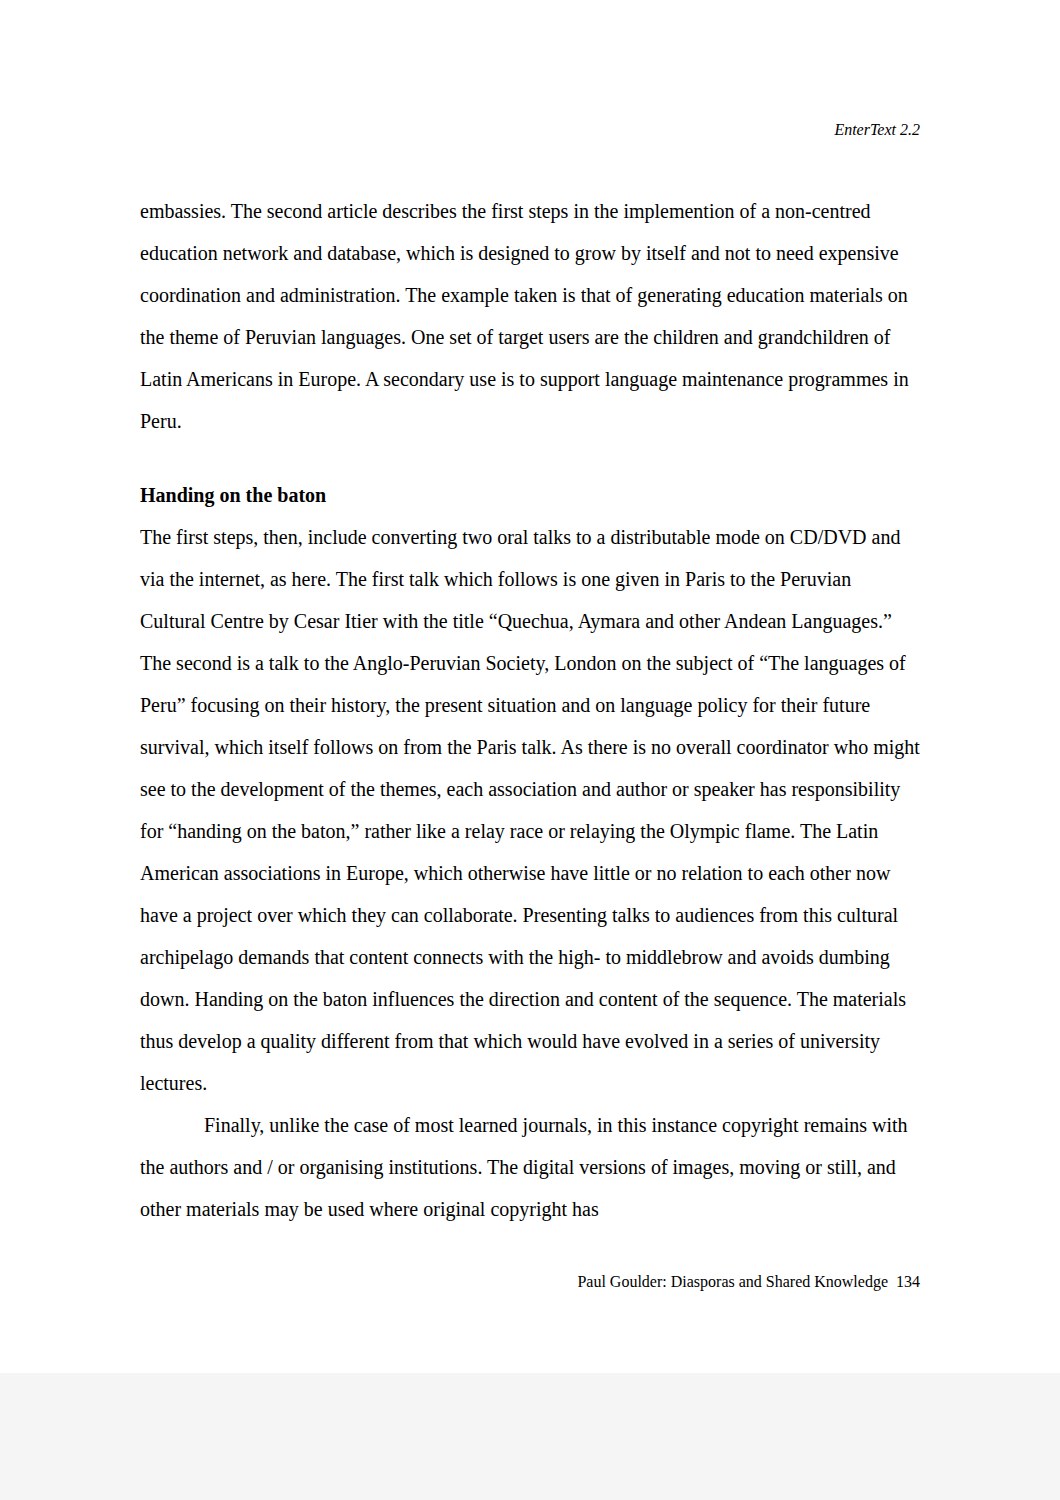EnterText 2.2
embassies. The second article describes the first steps in the implemention of a non-centred education network and database, which is designed to grow by itself and not to need expensive coordination and administration. The example taken is that of generating education materials on the theme of Peruvian languages. One set of target users are the children and grandchildren of Latin Americans in Europe. A secondary use is to support language maintenance programmes in Peru.
Handing on the baton
The first steps, then, include converting two oral talks to a distributable mode on CD/DVD and via the internet, as here. The first talk which follows is one given in Paris to the Peruvian Cultural Centre by Cesar Itier with the title “Quechua, Aymara and other Andean Languages.” The second is a talk to the Anglo-Peruvian Society, London on the subject of “The languages of Peru” focusing on their history, the present situation and on language policy for their future survival, which itself follows on from the Paris talk. As there is no overall coordinator who might see to the development of the themes, each association and author or speaker has responsibility for “handing on the baton,” rather like a relay race or relaying the Olympic flame. The Latin American associations in Europe, which otherwise have little or no relation to each other now have a project over which they can collaborate. Presenting talks to audiences from this cultural archipelago demands that content connects with the high- to middlebrow and avoids dumbing down. Handing on the baton influences the direction and content of the sequence. The materials thus develop a quality different from that which would have evolved in a series of university lectures.
Finally, unlike the case of most learned journals, in this instance copyright remains with the authors and / or organising institutions. The digital versions of images, moving or still, and other materials may be used where original copyright has
Paul Goulder: Diasporas and Shared Knowledge 134